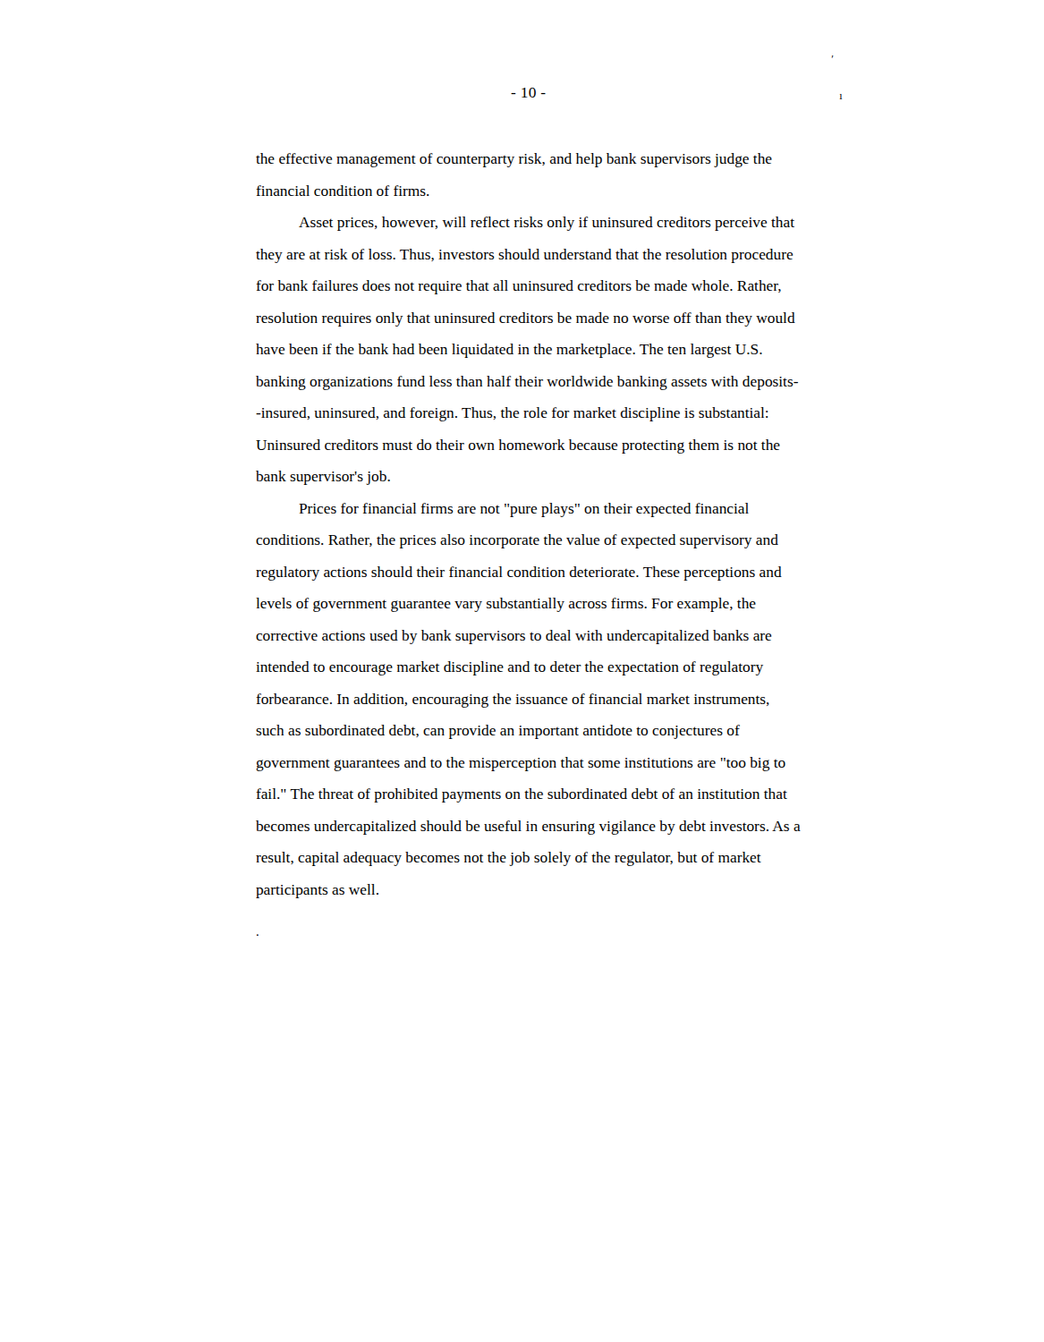′
ı
- 10 -
the effective management of counterparty risk, and help bank supervisors judge the financial condition of firms.
Asset prices, however, will reflect risks only if uninsured creditors perceive that they are at risk of loss. Thus, investors should understand that the resolution procedure for bank failures does not require that all uninsured creditors be made whole. Rather, resolution requires only that uninsured creditors be made no worse off than they would have been if the bank had been liquidated in the marketplace. The ten largest U.S. banking organizations fund less than half their worldwide banking assets with deposits--insured, uninsured, and foreign. Thus, the role for market discipline is substantial: Uninsured creditors must do their own homework because protecting them is not the bank supervisor's job.
Prices for financial firms are not "pure plays" on their expected financial conditions. Rather, the prices also incorporate the value of expected supervisory and regulatory actions should their financial condition deteriorate. These perceptions and levels of government guarantee vary substantially across firms. For example, the corrective actions used by bank supervisors to deal with undercapitalized banks are intended to encourage market discipline and to deter the expectation of regulatory forbearance. In addition, encouraging the issuance of financial market instruments, such as subordinated debt, can provide an important antidote to conjectures of government guarantees and to the misperception that some institutions are "too big to fail." The threat of prohibited payments on the subordinated debt of an institution that becomes undercapitalized should be useful in ensuring vigilance by debt investors. As a result, capital adequacy becomes not the job solely of the regulator, but of market participants as well.
.